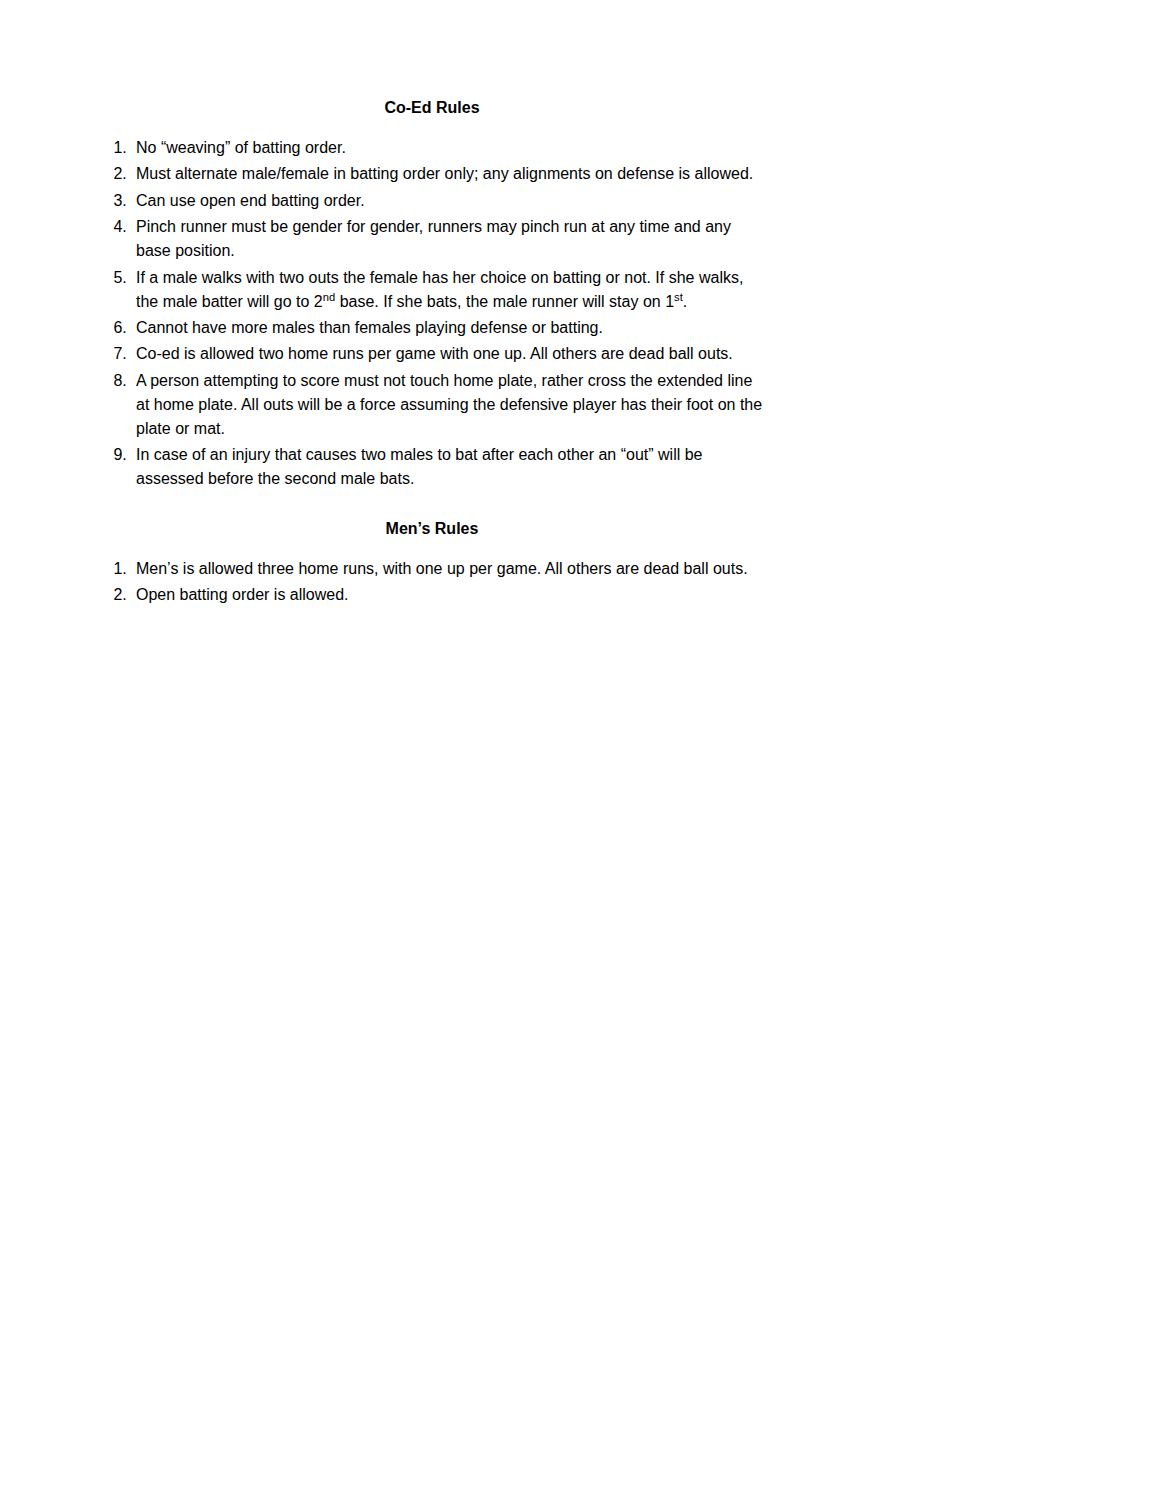Co-Ed Rules
No “weaving” of batting order.
Must alternate male/female in batting order only; any alignments on defense is allowed.
Can use open end batting order.
Pinch runner must be gender for gender, runners may pinch run at any time and any base position.
If a male walks with two outs the female has her choice on batting or not. If she walks, the male batter will go to 2nd base. If she bats, the male runner will stay on 1st.
Cannot have more males than females playing defense or batting.
Co-ed is allowed two home runs per game with one up. All others are dead ball outs.
A person attempting to score must not touch home plate, rather cross the extended line at home plate. All outs will be a force assuming the defensive player has their foot on the plate or mat.
In case of an injury that causes two males to bat after each other an “out” will be assessed before the second male bats.
Men’s Rules
Men’s is allowed three home runs, with one up per game. All others are dead ball outs.
Open batting order is allowed.